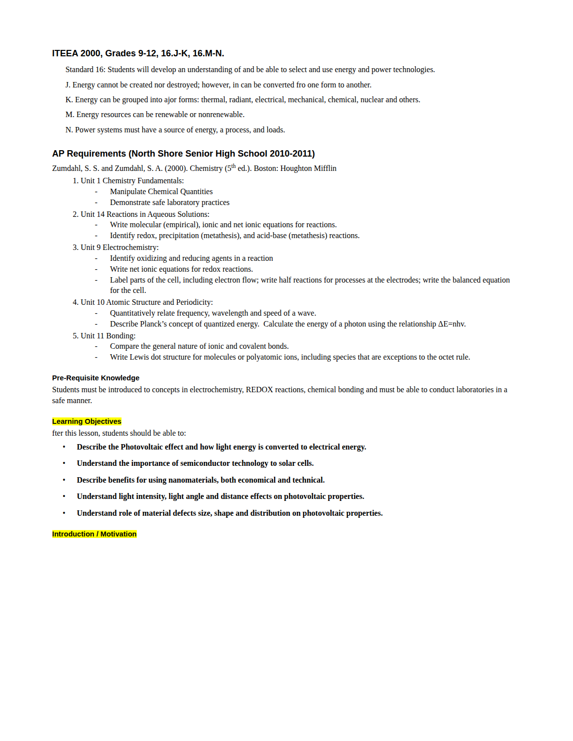ITEEA 2000, Grades 9-12, 16.J-K, 16.M-N.
Standard 16: Students will develop an understanding of and be able to select and use energy and power technologies.
J. Energy cannot be created nor destroyed; however, in can be converted fro one form to another.
K. Energy can be grouped into ajor forms: thermal, radiant, electrical, mechanical, chemical, nuclear and others.
M. Energy resources can be renewable or nonrenewable.
N. Power systems must have a source of energy, a process, and loads.
AP Requirements (North Shore Senior High School 2010-2011)
Zumdahl, S. S. and Zumdahl, S. A. (2000). Chemistry (5th ed.). Boston: Houghton Mifflin
Unit 1 Chemistry Fundamentals:
Manipulate Chemical Quantities
Demonstrate safe laboratory practices
Unit 14 Reactions in Aqueous Solutions:
Write molecular (empirical), ionic and net ionic equations for reactions.
Identify redox, precipitation (metathesis), and acid-base (metathesis) reactions.
Unit 9 Electrochemistry:
Identify oxidizing and reducing agents in a reaction
Write net ionic equations for redox reactions.
Label parts of the cell, including electron flow; write half reactions for processes at the electrodes; write the balanced equation for the cell.
Unit 10 Atomic Structure and Periodicity:
Quantitatively relate frequency, wavelength and speed of a wave.
Describe Planck’s concept of quantized energy. Calculate the energy of a photon using the relationship ΔE=nhv.
Unit 11 Bonding:
Compare the general nature of ionic and covalent bonds.
Write Lewis dot structure for molecules or polyatomic ions, including species that are exceptions to the octet rule.
Pre-Requisite Knowledge
Students must be introduced to concepts in electrochemistry, REDOX reactions, chemical bonding and must be able to conduct laboratories in a safe manner.
Learning Objectives
fter this lesson, students should be able to:
Describe the Photovoltaic effect and how light energy is converted to electrical energy.
Understand the importance of semiconductor technology to solar cells.
Describe benefits for using nanomaterials, both economical and technical.
Understand light intensity, light angle and distance effects on photovoltaic properties.
Understand role of material defects size, shape and distribution on photovoltaic properties.
Introduction / Motivation